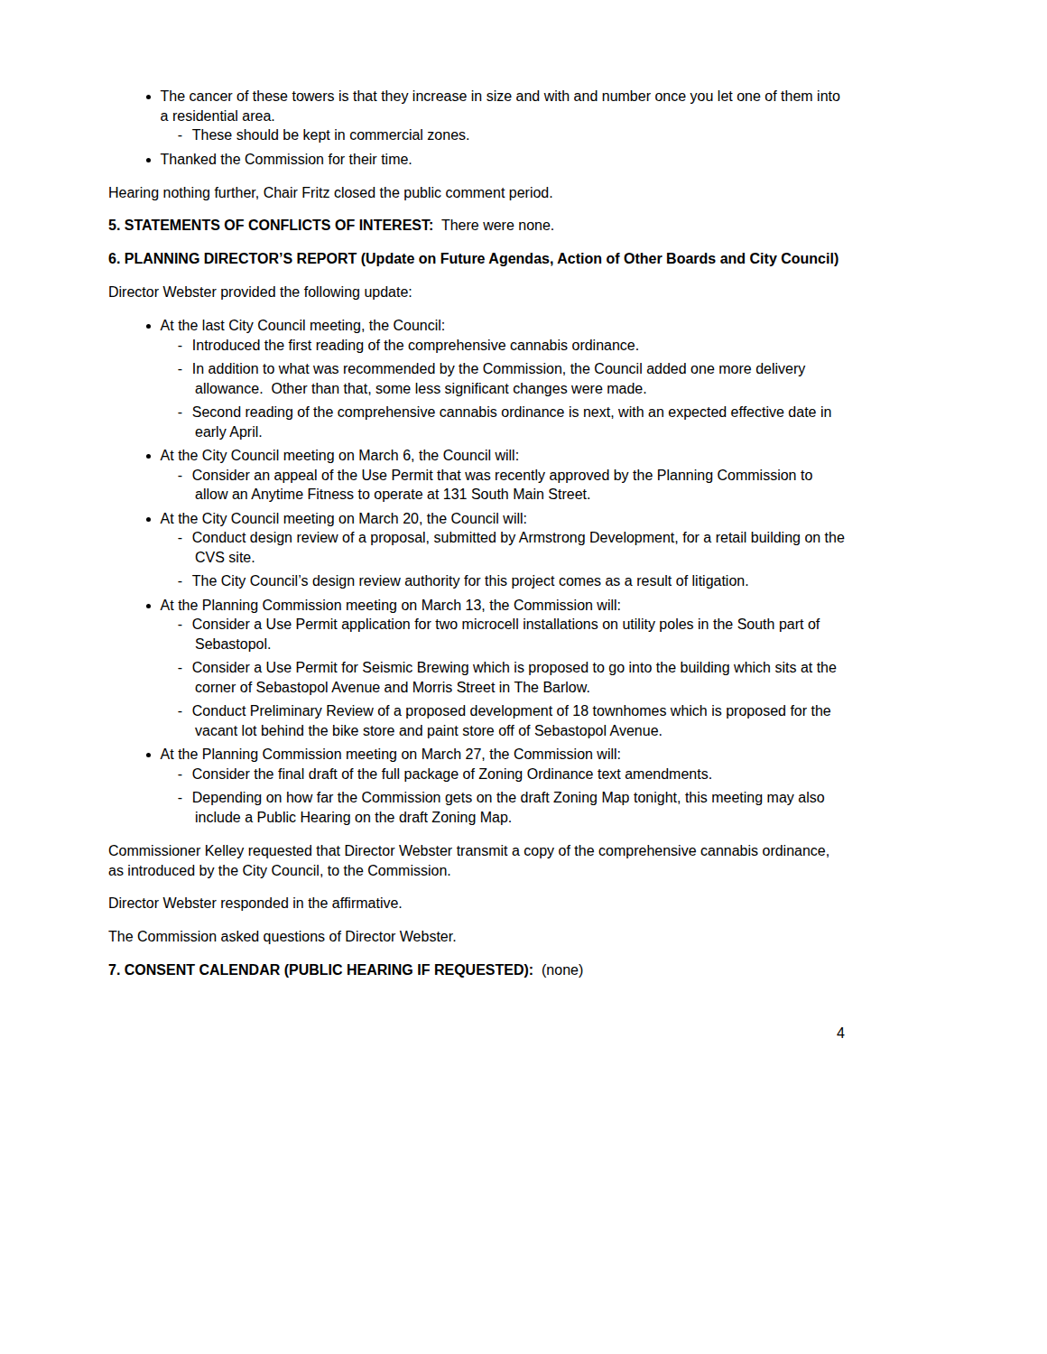The cancer of these towers is that they increase in size and with and number once you let one of them into a residential area.
These should be kept in commercial zones.
Thanked the Commission for their time.
Hearing nothing further, Chair Fritz closed the public comment period.
5. STATEMENTS OF CONFLICTS OF INTEREST: There were none.
6. PLANNING DIRECTOR’S REPORT (Update on Future Agendas, Action of Other Boards and City Council)
Director Webster provided the following update:
At the last City Council meeting, the Council:
Introduced the first reading of the comprehensive cannabis ordinance.
In addition to what was recommended by the Commission, the Council added one more delivery allowance. Other than that, some less significant changes were made.
Second reading of the comprehensive cannabis ordinance is next, with an expected effective date in early April.
At the City Council meeting on March 6, the Council will:
Consider an appeal of the Use Permit that was recently approved by the Planning Commission to allow an Anytime Fitness to operate at 131 South Main Street.
At the City Council meeting on March 20, the Council will:
Conduct design review of a proposal, submitted by Armstrong Development, for a retail building on the CVS site.
The City Council’s design review authority for this project comes as a result of litigation.
At the Planning Commission meeting on March 13, the Commission will:
Consider a Use Permit application for two microcell installations on utility poles in the South part of Sebastopol.
Consider a Use Permit for Seismic Brewing which is proposed to go into the building which sits at the corner of Sebastopol Avenue and Morris Street in The Barlow.
Conduct Preliminary Review of a proposed development of 18 townhomes which is proposed for the vacant lot behind the bike store and paint store off of Sebastopol Avenue.
At the Planning Commission meeting on March 27, the Commission will:
Consider the final draft of the full package of Zoning Ordinance text amendments.
Depending on how far the Commission gets on the draft Zoning Map tonight, this meeting may also include a Public Hearing on the draft Zoning Map.
Commissioner Kelley requested that Director Webster transmit a copy of the comprehensive cannabis ordinance, as introduced by the City Council, to the Commission.
Director Webster responded in the affirmative.
The Commission asked questions of Director Webster.
7. CONSENT CALENDAR (PUBLIC HEARING IF REQUESTED): (none)
4